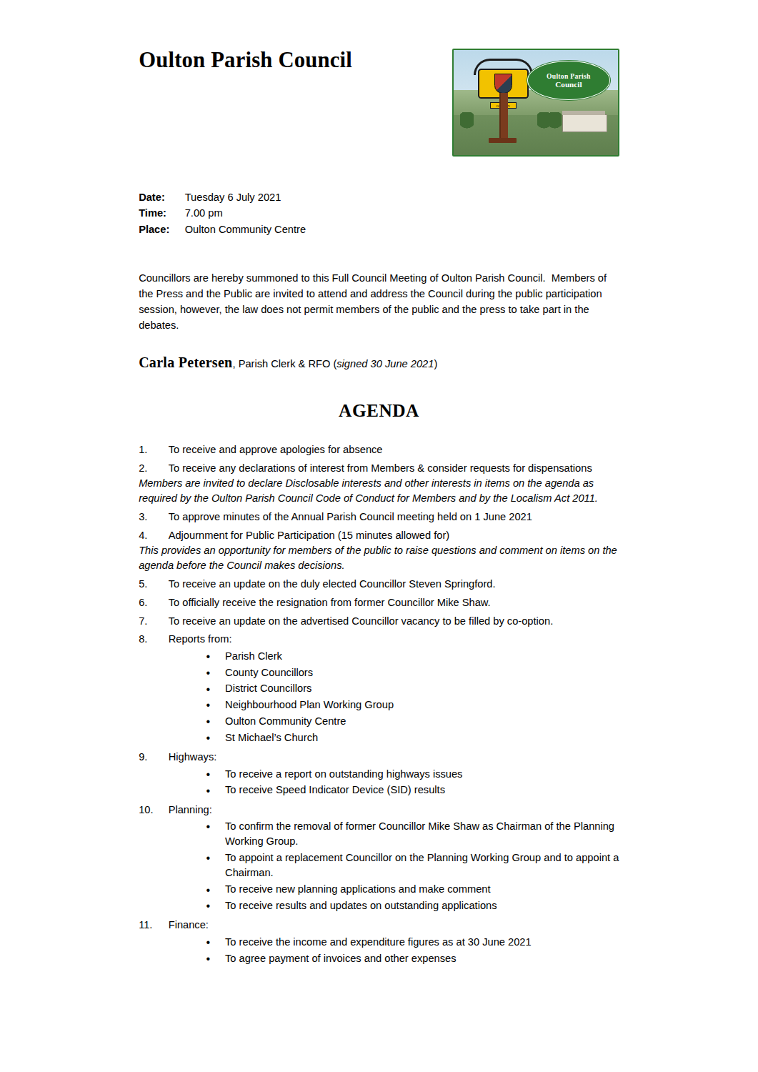Oulton Parish Council
OULTON
Oulton Parish Council
Date: Tuesday 6 July 2021
Time: 7.00 pm
Place: Oulton Community Centre
Councillors are hereby summoned to this Full Council Meeting of Oulton Parish Council. Members of the Press and the Public are invited to attend and address the Council during the public participation session, however, the law does not permit members of the public and the press to take part in the debates.
Carla Petersen, Parish Clerk & RFO (signed 30 June 2021)
AGENDA
1. To receive and approve apologies for absence
2. To receive any declarations of interest from Members & consider requests for dispensations Members are invited to declare Disclosable interests and other interests in items on the agenda as required by the Oulton Parish Council Code of Conduct for Members and by the Localism Act 2011.
3. To approve minutes of the Annual Parish Council meeting held on 1 June 2021
4. Adjournment for Public Participation (15 minutes allowed for) This provides an opportunity for members of the public to raise questions and comment on items on the agenda before the Council makes decisions.
5. To receive an update on the duly elected Councillor Steven Springford.
6. To officially receive the resignation from former Councillor Mike Shaw.
7. To receive an update on the advertised Councillor vacancy to be filled by co-option.
8. Reports from:
Parish Clerk
County Councillors
District Councillors
Neighbourhood Plan Working Group
Oulton Community Centre
St Michael’s Church
9. Highways:
To receive a report on outstanding highways issues
To receive Speed Indicator Device (SID) results
10. Planning:
To confirm the removal of former Councillor Mike Shaw as Chairman of the Planning Working Group.
To appoint a replacement Councillor on the Planning Working Group and to appoint a Chairman.
To receive new planning applications and make comment
To receive results and updates on outstanding applications
11. Finance:
To receive the income and expenditure figures as at 30 June 2021
To agree payment of invoices and other expenses